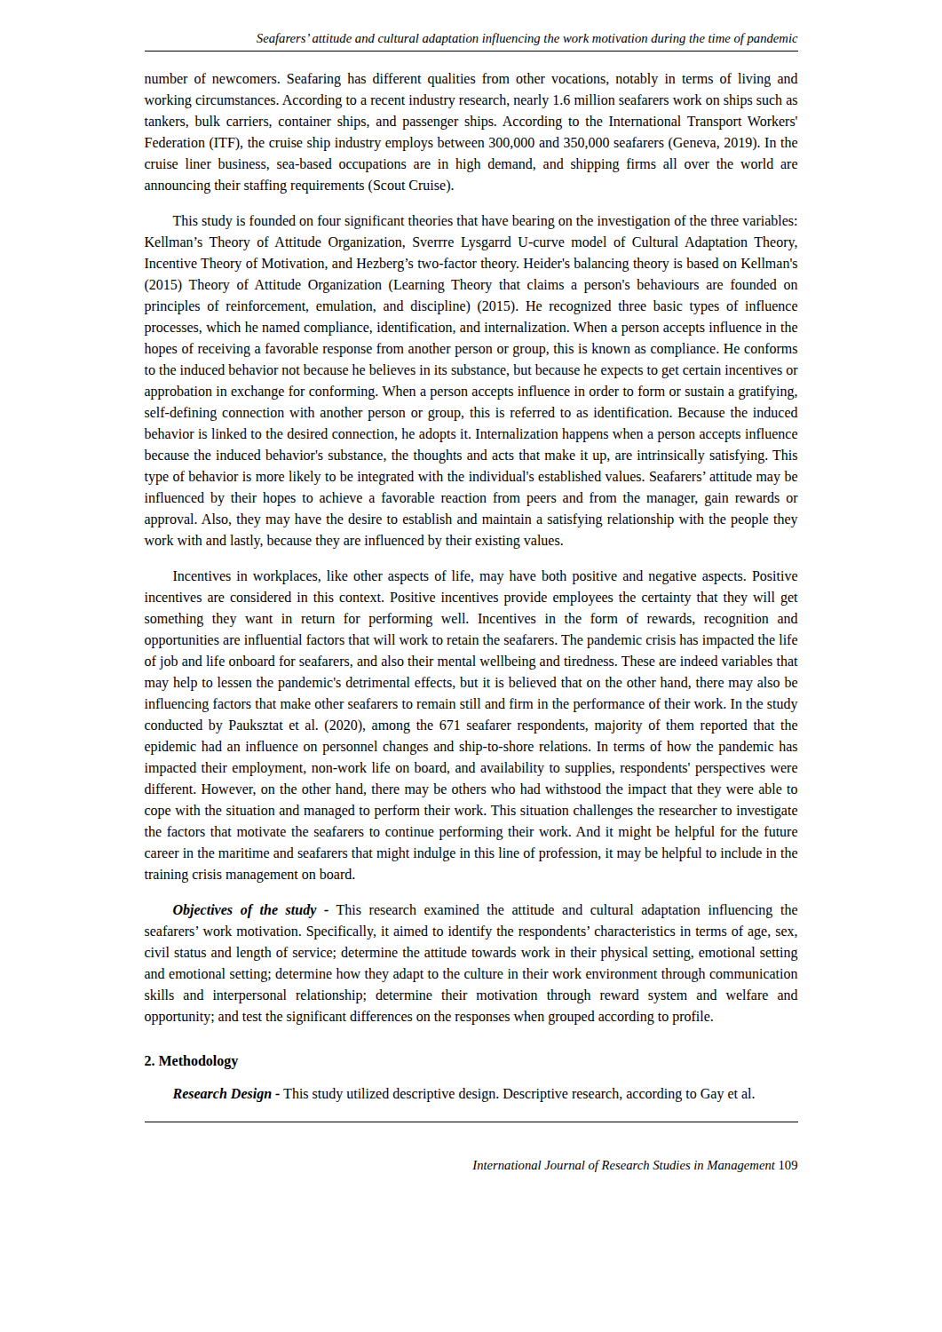Seafarers’ attitude and cultural adaptation influencing the work motivation during the time of pandemic
number of newcomers. Seafaring has different qualities from other vocations, notably in terms of living and working circumstances. According to a recent industry research, nearly 1.6 million seafarers work on ships such as tankers, bulk carriers, container ships, and passenger ships. According to the International Transport Workers' Federation (ITF), the cruise ship industry employs between 300,000 and 350,000 seafarers (Geneva, 2019). In the cruise liner business, sea-based occupations are in high demand, and shipping firms all over the world are announcing their staffing requirements (Scout Cruise).
This study is founded on four significant theories that have bearing on the investigation of the three variables: Kellman’s Theory of Attitude Organization, Sverrre Lysgarrd U-curve model of Cultural Adaptation Theory, Incentive Theory of Motivation, and Hezberg’s two-factor theory. Heider's balancing theory is based on Kellman's (2015) Theory of Attitude Organization (Learning Theory that claims a person's behaviours are founded on principles of reinforcement, emulation, and discipline) (2015). He recognized three basic types of influence processes, which he named compliance, identification, and internalization. When a person accepts influence in the hopes of receiving a favorable response from another person or group, this is known as compliance. He conforms to the induced behavior not because he believes in its substance, but because he expects to get certain incentives or approbation in exchange for conforming. When a person accepts influence in order to form or sustain a gratifying, self-defining connection with another person or group, this is referred to as identification. Because the induced behavior is linked to the desired connection, he adopts it. Internalization happens when a person accepts influence because the induced behavior's substance, the thoughts and acts that make it up, are intrinsically satisfying. This type of behavior is more likely to be integrated with the individual's established values. Seafarers’ attitude may be influenced by their hopes to achieve a favorable reaction from peers and from the manager, gain rewards or approval. Also, they may have the desire to establish and maintain a satisfying relationship with the people they work with and lastly, because they are influenced by their existing values.
Incentives in workplaces, like other aspects of life, may have both positive and negative aspects. Positive incentives are considered in this context. Positive incentives provide employees the certainty that they will get something they want in return for performing well. Incentives in the form of rewards, recognition and opportunities are influential factors that will work to retain the seafarers. The pandemic crisis has impacted the life of job and life onboard for seafarers, and also their mental wellbeing and tiredness. These are indeed variables that may help to lessen the pandemic's detrimental effects, but it is believed that on the other hand, there may also be influencing factors that make other seafarers to remain still and firm in the performance of their work. In the study conducted by Pauksztat et al. (2020), among the 671 seafarer respondents, majority of them reported that the epidemic had an influence on personnel changes and ship-to-shore relations. In terms of how the pandemic has impacted their employment, non-work life on board, and availability to supplies, respondents' perspectives were different. However, on the other hand, there may be others who had withstood the impact that they were able to cope with the situation and managed to perform their work. This situation challenges the researcher to investigate the factors that motivate the seafarers to continue performing their work. And it might be helpful for the future career in the maritime and seafarers that might indulge in this line of profession, it may be helpful to include in the training crisis management on board.
Objectives of the study - This research examined the attitude and cultural adaptation influencing the seafarers’ work motivation. Specifically, it aimed to identify the respondents’ characteristics in terms of age, sex, civil status and length of service; determine the attitude towards work in their physical setting, emotional setting and emotional setting; determine how they adapt to the culture in their work environment through communication skills and interpersonal relationship; determine their motivation through reward system and welfare and opportunity; and test the significant differences on the responses when grouped according to profile.
2. Methodology
Research Design - This study utilized descriptive design. Descriptive research, according to Gay et al.
International Journal of Research Studies in Management 109